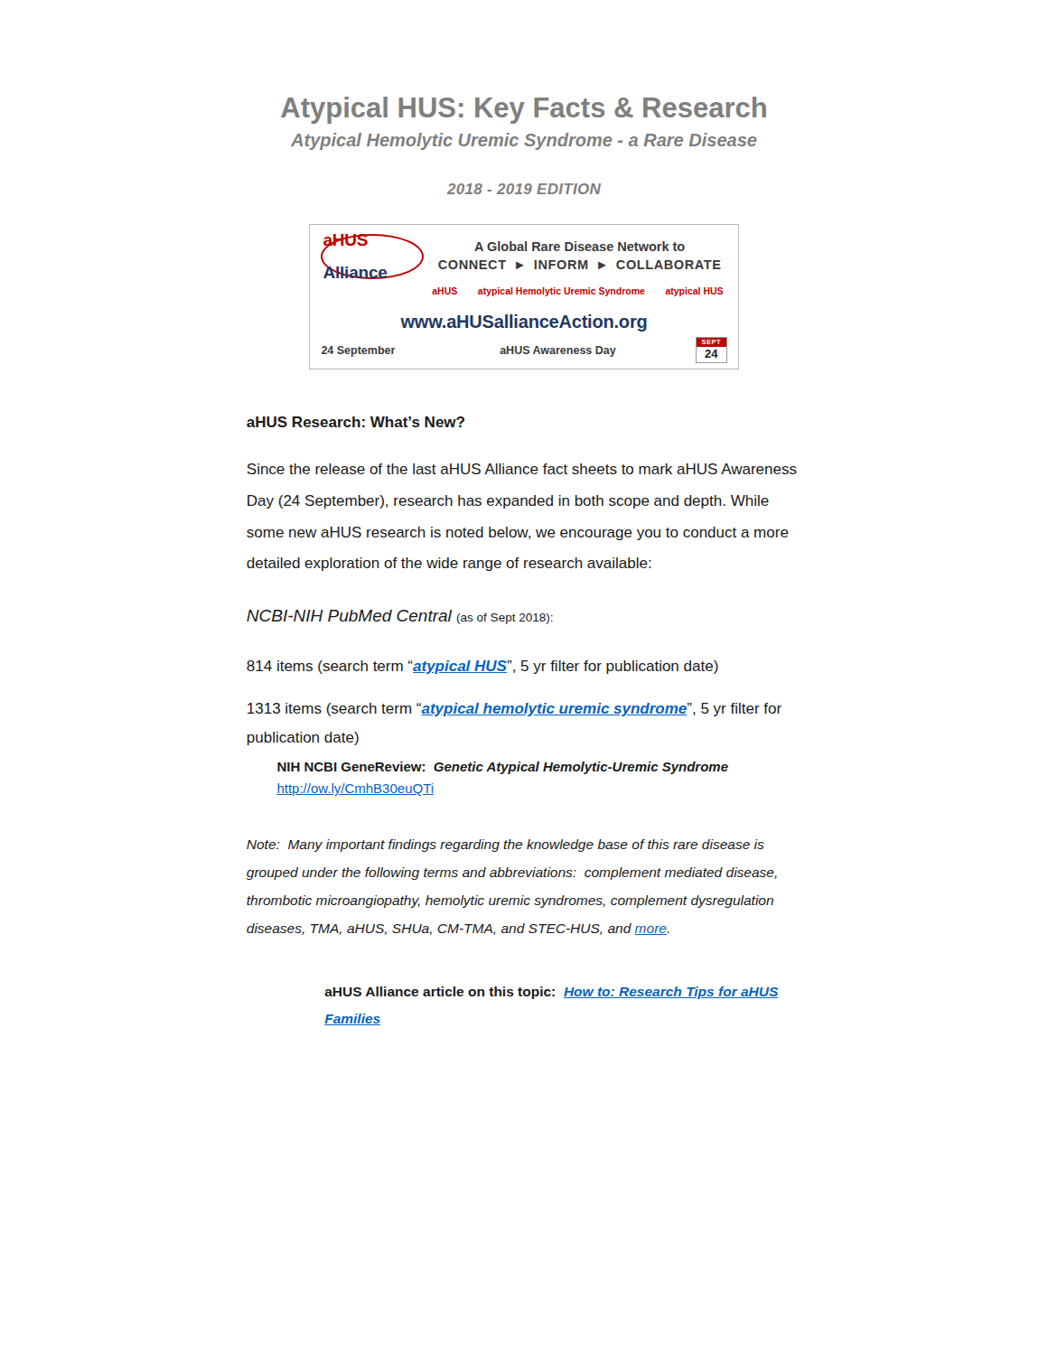Atypical HUS: Key Facts & Research
Atypical Hemolytic Uremic Syndrome - a Rare Disease
2018 - 2019 EDITION
aHUS Alliance
A Global Rare Disease Network to
CONNECT ► INFORM ► COLLABORATE
aHUS atypical Hemolytic Uremic Syndrome atypical HUS
www.aHUSallianceAction.org
24 September aHUS Awareness Day
SEPT
24
aHUS Research: What’s New?
Since the release of the last aHUS Alliance fact sheets to mark aHUS Awareness Day (24 September), research has expanded in both scope and depth. While some new aHUS research is noted below, we encourage you to conduct a more detailed exploration of the wide range of research available:
NCBI-NIH PubMed Central (as of Sept 2018):
814 items (search term “atypical HUS”, 5 yr filter for publication date)
1313 items (search term “atypical hemolytic uremic syndrome”, 5 yr filter for publication date)
NIH NCBI GeneReview: Genetic Atypical Hemolytic-Uremic Syndrome http://ow.ly/CmhB30euQTi
Note: Many important findings regarding the knowledge base of this rare disease is grouped under the following terms and abbreviations: complement mediated disease, thrombotic microangiopathy, hemolytic uremic syndromes, complement dysregulation diseases, TMA, aHUS, SHUa, CM-TMA, and STEC-HUS, and more.
aHUS Alliance article on this topic: How to: Research Tips for aHUS Families